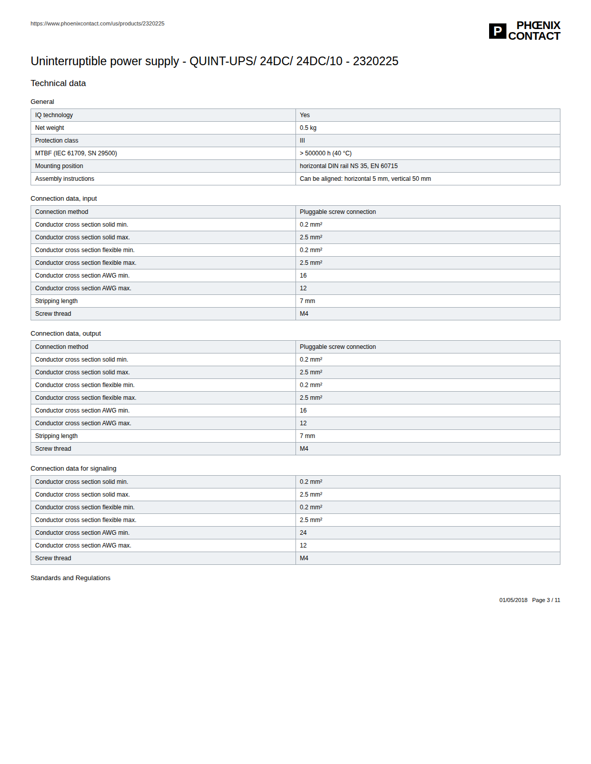https://www.phoenixcontact.com/us/products/2320225
PPHŒNIX
CONTACT
Uninterruptible power supply - QUINT-UPS/ 24DC/ 24DC/10 - 2320225
Technical data
General
| IQ technology | Yes |
| Net weight | 0.5 kg |
| Protection class | III |
| MTBF (IEC 61709, SN 29500) | > 500000 h (40 °C) |
| Mounting position | horizontal DIN rail NS 35, EN 60715 |
| Assembly instructions | Can be aligned: horizontal 5 mm, vertical 50 mm |
Connection data, input
| Connection method | Pluggable screw connection |
| Conductor cross section solid min. | 0.2 mm² |
| Conductor cross section solid max. | 2.5 mm² |
| Conductor cross section flexible min. | 0.2 mm² |
| Conductor cross section flexible max. | 2.5 mm² |
| Conductor cross section AWG min. | 16 |
| Conductor cross section AWG max. | 12 |
| Stripping length | 7 mm |
| Screw thread | M4 |
Connection data, output
| Connection method | Pluggable screw connection |
| Conductor cross section solid min. | 0.2 mm² |
| Conductor cross section solid max. | 2.5 mm² |
| Conductor cross section flexible min. | 0.2 mm² |
| Conductor cross section flexible max. | 2.5 mm² |
| Conductor cross section AWG min. | 16 |
| Conductor cross section AWG max. | 12 |
| Stripping length | 7 mm |
| Screw thread | M4 |
Connection data for signaling
| Conductor cross section solid min. | 0.2 mm² |
| Conductor cross section solid max. | 2.5 mm² |
| Conductor cross section flexible min. | 0.2 mm² |
| Conductor cross section flexible max. | 2.5 mm² |
| Conductor cross section AWG min. | 24 |
| Conductor cross section AWG max. | 12 |
| Screw thread | M4 |
Standards and Regulations
01/05/2018 Page 3 / 11